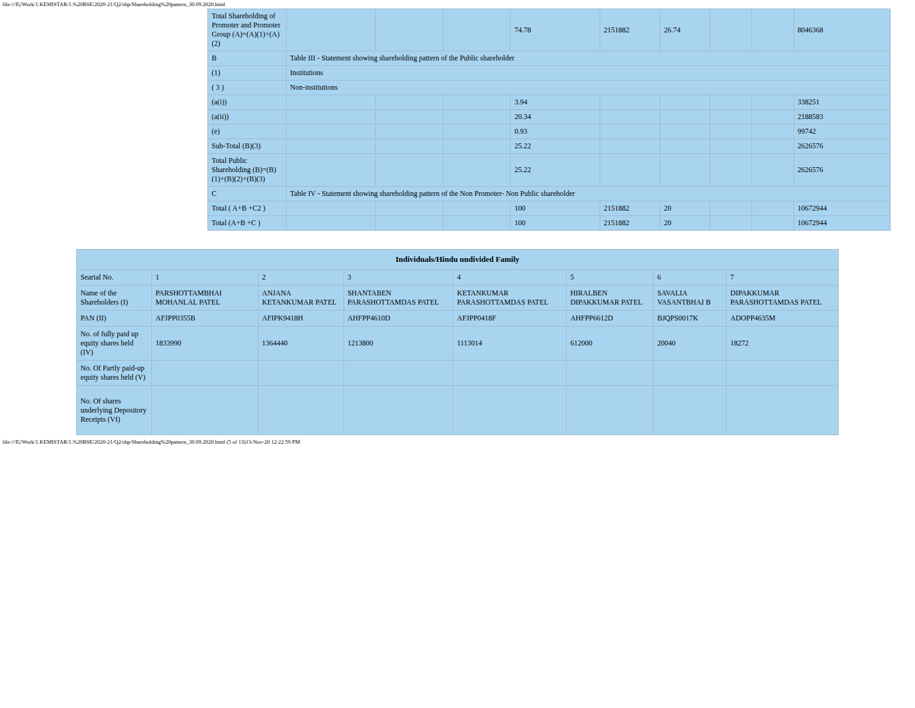file:///E|/Work/1.KEMISTAR/1.%20BSE/2020-21/Q2/shp/Shareholding%20pattern_30.09.2020.html
| Total Shareholding of Promoter and Promoter Group (A)=(A)(1)+(A)(2) | | | | 74.78 | 2151882 | 26.74 | | | 8046368 |
| B | Table III - Statement showing shareholding pattern of the Public shareholder |
| (1) | Institutions |
| ( 3 ) | Non-institutions |
| (a(i)) | | | | 3.94 | | | | | 338251 |
| (a(ii)) | | | | 20.34 | | | | | 2188583 |
| (e) | | | | 0.93 | | | | | 99742 |
| Sub-Total (B)(3) | | | | 25.22 | | | | | 2626576 |
| Total Public Shareholding (B)=(B)(1)+(B)(2)+(B)(3) | | | | 25.22 | | | | | 2626576 |
| C | Table IV - Statement showing shareholding pattern of the Non Promoter- Non Public shareholder |
| Total ( A+B +C2 ) | | | | 100 | 2151882 | 20 | | | 10672944 |
| Total (A+B +C ) | | | | 100 | 2151882 | 20 | | | 10672944 |
| Individuals/Hindu undivided Family |
| --- |
| Searial No. | 1 | 2 | 3 | 4 | 5 | 6 | 7 |
| Name of the Shareholders (I) | PARSHOTTAMBHAI MOHANLAL PATEL | ANJANA KETANKUMAR PATEL | SHANTABEN PARASHOTTAMDAS PATEL | KETANKUMAR PARASHOTTAMDAS PATEL | HIRALBEN DIPAKKUMAR PATEL | SAVALIA VASANTBHAI B | DIPAKKUMAR PARASHOTTAMDAS PATEL |
| PAN (II) | AFJPP0355B | AFIPK9418H | AHFPP4610D | AFJPP0418F | AHFPP6612D | BJQPS0017K | ADOPP4635M |
| No. of fully paid up equity shares held (IV) | 1833990 | 1364440 | 1213800 | 1113014 | 612000 | 20040 | 18272 |
| No. Of Partly paid-up equity shares held (V) | | | | | | | |
| No. Of shares underlying Depository Receipts (VI) | | | | | | | |
file:///E|/Work/1.KEMISTAR/1.%20BSE/2020-21/Q2/shp/Shareholding%20pattern_30.09.2020.html (5 of 13)13-Nov-20 12:22:59 PM